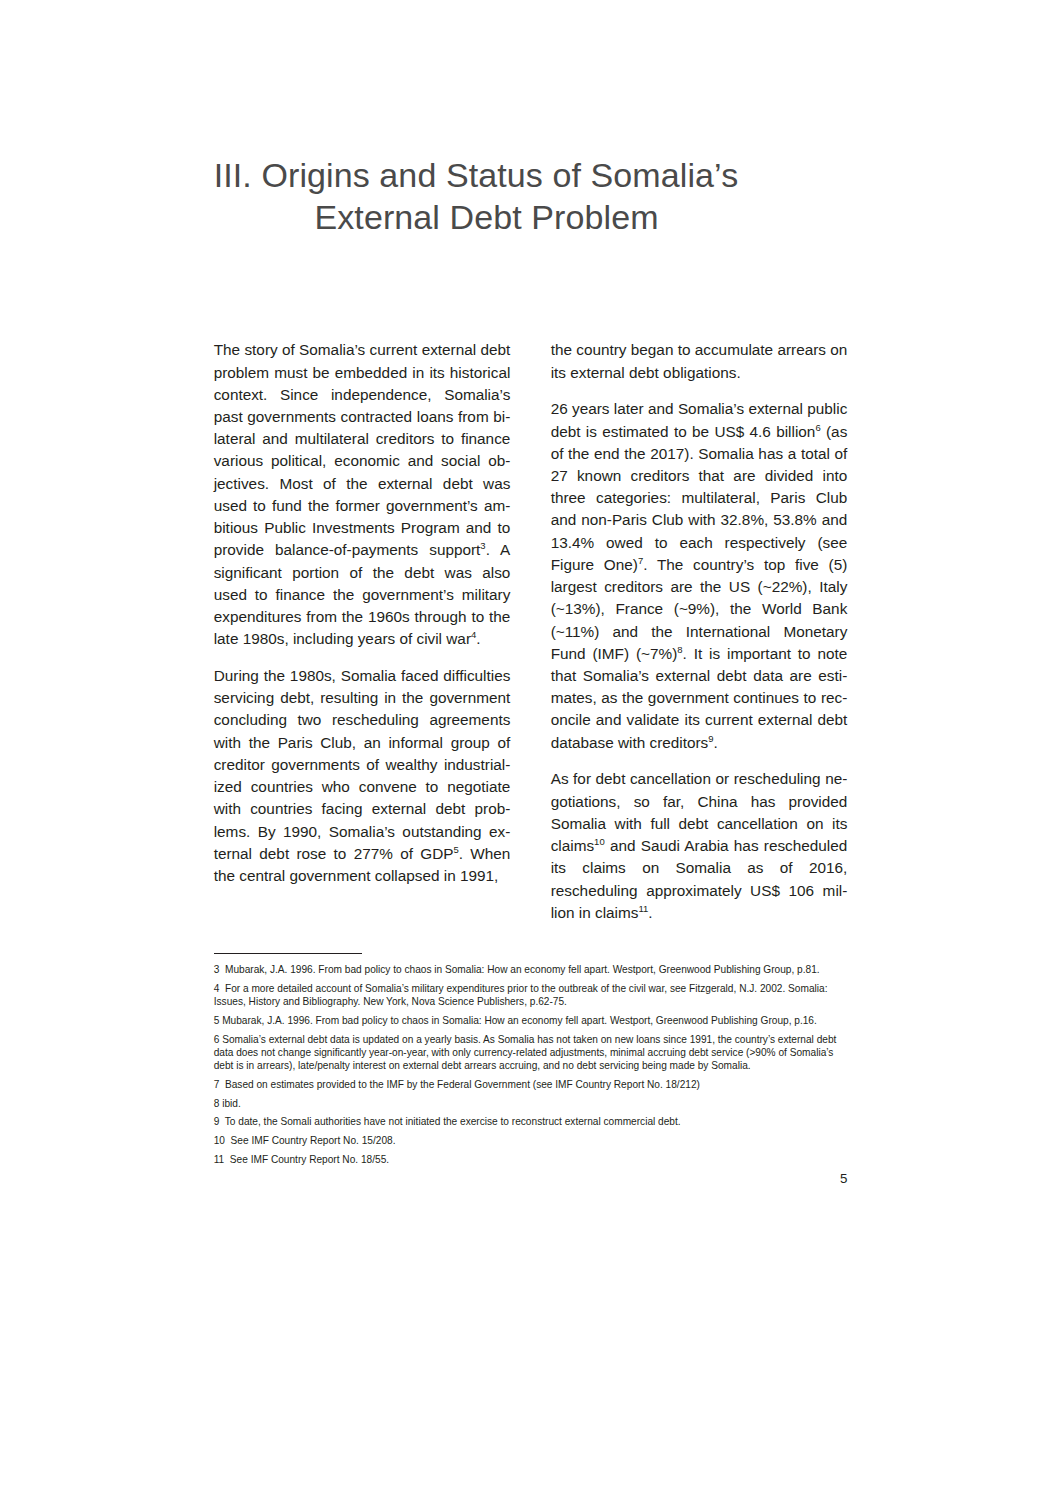III. Origins and Status of Somalia’sExternal Debt Problem
The story of Somalia’s current external debt problem must be embedded in its historical context. Since independence, Somalia’s past governments contracted loans from bilateral and multilateral creditors to finance various political, economic and social objectives. Most of the external debt was used to fund the former government’s ambitious Public Investments Program and to provide balance-of-payments support3. A significant portion of the debt was also used to finance the government’s military expenditures from the 1960s through to the late 1980s, including years of civil war4.
During the 1980s, Somalia faced difficulties servicing debt, resulting in the government concluding two rescheduling agreements with the Paris Club, an informal group of creditor governments of wealthy industrialized countries who convene to negotiate with countries facing external debt problems. By 1990, Somalia’s outstanding external debt rose to 277% of GDP5. When the central government collapsed in 1991,
the country began to accumulate arrears on its external debt obligations.
26 years later and Somalia’s external public debt is estimated to be US$ 4.6 billion6 (as of the end the 2017). Somalia has a total of 27 known creditors that are divided into three categories: multilateral, Paris Club and non-Paris Club with 32.8%, 53.8% and 13.4% owed to each respectively (see Figure One)7. The country’s top five (5) largest creditors are the US (~22%), Italy (~13%), France (~9%), the World Bank (~11%) and the International Monetary Fund (IMF) (~7%)8. It is important to note that Somalia’s external debt data are estimates, as the government continues to reconcile and validate its current external debt database with creditors9.
As for debt cancellation or rescheduling negotiations, so far, China has provided Somalia with full debt cancellation on its claims10 and Saudi Arabia has rescheduled its claims on Somalia as of 2016, rescheduling approximately US$ 106 million in claims11.
3 Mubarak, J.A. 1996. From bad policy to chaos in Somalia: How an economy fell apart. Westport, Greenwood Publishing Group, p.81.
4 For a more detailed account of Somalia’s military expenditures prior to the outbreak of the civil war, see Fitzgerald, N.J. 2002. Somalia: Issues, History and Bibliography. New York, Nova Science Publishers, p.62-75.
5 Mubarak, J.A. 1996. From bad policy to chaos in Somalia: How an economy fell apart. Westport, Greenwood Publishing Group, p.16.
6 Somalia’s external debt data is updated on a yearly basis. As Somalia has not taken on new loans since 1991, the country’s external debt data does not change significantly year-on-year, with only currency-related adjustments, minimal accruing debt service (>90% of Somalia’s debt is in arrears), late/penalty interest on external debt arrears accruing, and no debt servicing being made by Somalia.
7 Based on estimates provided to the IMF by the Federal Government (see IMF Country Report No. 18/212)
8 ibid.
9 To date, the Somali authorities have not initiated the exercise to reconstruct external commercial debt.
10 See IMF Country Report No. 15/208.
11 See IMF Country Report No. 18/55.
5